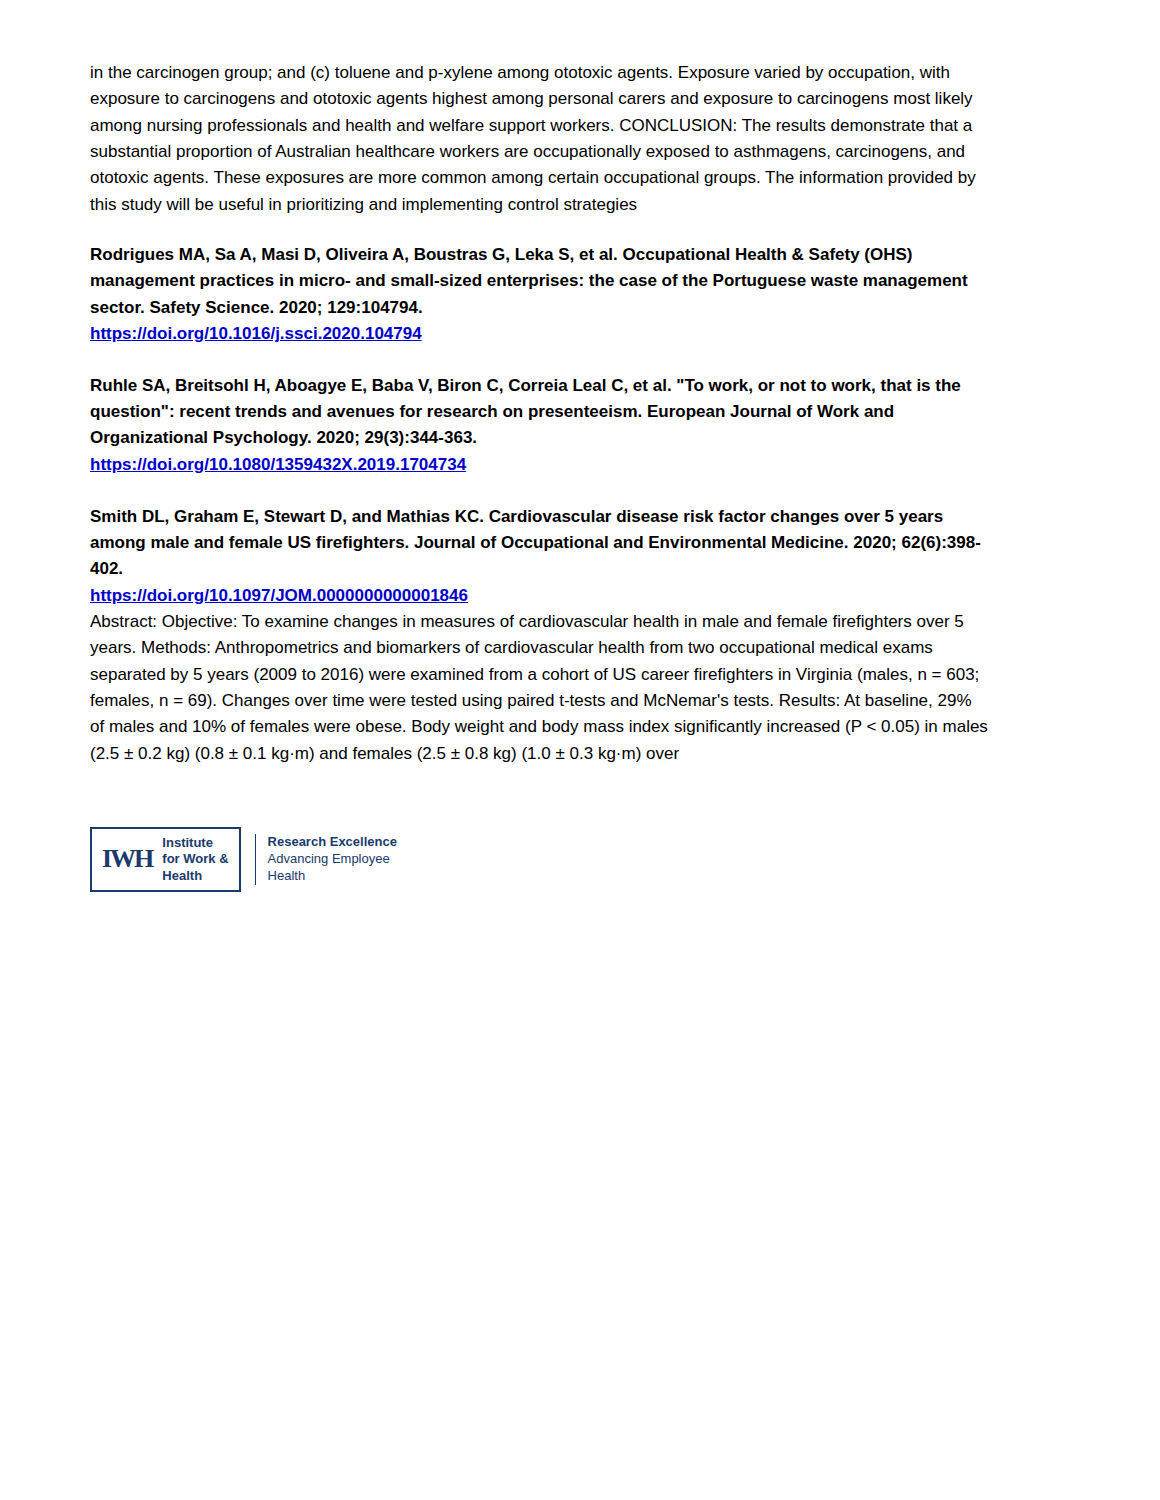in the carcinogen group; and (c) toluene and p-xylene among ototoxic agents. Exposure varied by occupation, with exposure to carcinogens and ototoxic agents highest among personal carers and exposure to carcinogens most likely among nursing professionals and health and welfare support workers. CONCLUSION: The results demonstrate that a substantial proportion of Australian healthcare workers are occupationally exposed to asthmagens, carcinogens, and ototoxic agents. These exposures are more common among certain occupational groups. The information provided by this study will be useful in prioritizing and implementing control strategies
Rodrigues MA, Sa A, Masi D, Oliveira A, Boustras G, Leka S, et al. Occupational Health & Safety (OHS) management practices in micro- and small-sized enterprises: the case of the Portuguese waste management sector. Safety Science. 2020; 129:104794.
https://doi.org/10.1016/j.ssci.2020.104794
Ruhle SA, Breitsohl H, Aboagye E, Baba V, Biron C, Correia Leal C, et al. "To work, or not to work, that is the question": recent trends and avenues for research on presenteeism. European Journal of Work and Organizational Psychology. 2020; 29(3):344-363.
https://doi.org/10.1080/1359432X.2019.1704734
Smith DL, Graham E, Stewart D, and Mathias KC. Cardiovascular disease risk factor changes over 5 years among male and female US firefighters. Journal of Occupational and Environmental Medicine. 2020; 62(6):398-402.
https://doi.org/10.1097/JOM.0000000000001846
Abstract: Objective: To examine changes in measures of cardiovascular health in male and female firefighters over 5 years. Methods: Anthropometrics and biomarkers of cardiovascular health from two occupational medical exams separated by 5 years (2009 to 2016) were examined from a cohort of US career firefighters in Virginia (males, n = 603; females, n = 69). Changes over time were tested using paired t-tests and McNemar's tests. Results: At baseline, 29% of males and 10% of females were obese. Body weight and body mass index significantly increased (P < 0.05) in males (2.5 ± 0.2 kg) (0.8 ± 0.1 kg·m) and females (2.5 ± 0.8 kg) (1.0 ± 0.3 kg·m) over
IWH Institute
for Work &
Health
Research Excellence Advancing Employee
Health